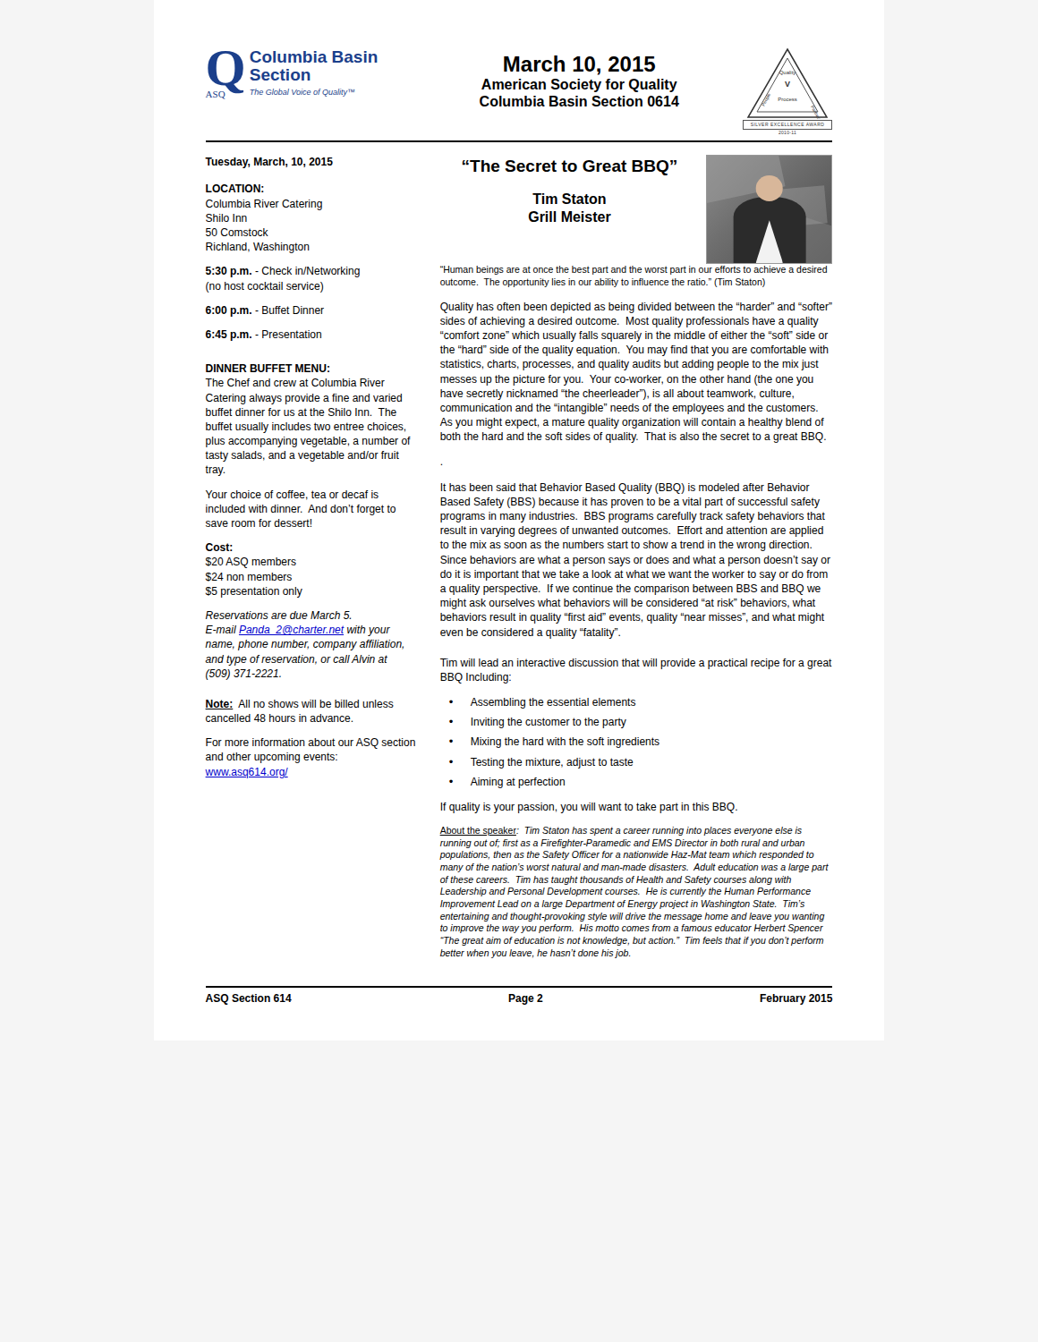QASQ
Columbia Basin Section The Global Voice of Quality™
March 10, 2015
American Society for Quality
Columbia Basin Section 0614
Quality V Process People Partners
Silver Excellence Award
2010-11
Tuesday, March, 10, 2015
LOCATION:
Columbia River Catering
Shilo Inn
50 Comstock
Richland, Washington
5:30 p.m. - Check in/Networking
(no host cocktail service)
6:00 p.m. - Buffet Dinner
6:45 p.m. - Presentation
DINNER BUFFET MENU:
The Chef and crew at Columbia River Catering always provide a fine and varied buffet dinner for us at the Shilo Inn. The buffet usually includes two entree choices, plus accompanying vegetable, a number of tasty salads, and a vegetable and/or fruit tray.
Your choice of coffee, tea or decaf is included with dinner. And don’t forget to save room for dessert!
Cost:
$20 ASQ members
$24 non members
$5 presentation only
Reservations are due March 5.
E-mail Panda_2@charter.net with your name, phone number, company affiliation, and type of reservation, or call Alvin at
(509) 371-2221.
Note: All no shows will be billed unless cancelled 48 hours in advance.
For more information about our ASQ section and other upcoming events: www.asq614.org/
“The Secret to Great BBQ”
Tim Staton
Grill Meister
“Human beings are at once the best part and the worst part in our efforts to achieve a desired outcome. The opportunity lies in our ability to influence the ratio.” (Tim Staton)
Quality has often been depicted as being divided between the “harder” and “softer” sides of achieving a desired outcome. Most quality professionals have a quality “comfort zone” which usually falls squarely in the middle of either the “soft” side or the “hard” side of the quality equation. You may find that you are comfortable with statistics, charts, processes, and quality audits but adding people to the mix just messes up the picture for you. Your co-worker, on the other hand (the one you have secretly nicknamed “the cheerleader”), is all about teamwork, culture, communication and the “intangible” needs of the employees and the customers. As you might expect, a mature quality organization will contain a healthy blend of both the hard and the soft sides of quality. That is also the secret to a great BBQ.
.
It has been said that Behavior Based Quality (BBQ) is modeled after Behavior Based Safety (BBS) because it has proven to be a vital part of successful safety programs in many industries. BBS programs carefully track safety behaviors that result in varying degrees of unwanted outcomes. Effort and attention are applied to the mix as soon as the numbers start to show a trend in the wrong direction. Since behaviors are what a person says or does and what a person doesn’t say or do it is important that we take a look at what we want the worker to say or do from a quality perspective. If we continue the comparison between BBS and BBQ we might ask ourselves what behaviors will be considered “at risk” behaviors, what behaviors result in quality “first aid” events, quality “near misses”, and what might even be considered a quality “fatality”.
Tim will lead an interactive discussion that will provide a practical recipe for a great BBQ Including:
Assembling the essential elements
Inviting the customer to the party
Mixing the hard with the soft ingredients
Testing the mixture, adjust to taste
Aiming at perfection
If quality is your passion, you will want to take part in this BBQ.
About the speaker: Tim Staton has spent a career running into places everyone else is running out of; first as a Firefighter-Paramedic and EMS Director in both rural and urban populations, then as the Safety Officer for a nationwide Haz-Mat team which responded to many of the nation’s worst natural and man-made disasters. Adult education was a large part of these careers. Tim has taught thousands of Health and Safety courses along with Leadership and Personal Development courses. He is currently the Human Performance Improvement Lead on a large Department of Energy project in Washington State. Tim’s entertaining and thought-provoking style will drive the message home and leave you wanting to improve the way you perform. His motto comes from a famous educator Herbert Spencer “The great aim of education is not knowledge, but action.” Tim feels that if you don’t perform better when you leave, he hasn’t done his job.
ASQ Section 614 Page 2 February 2015